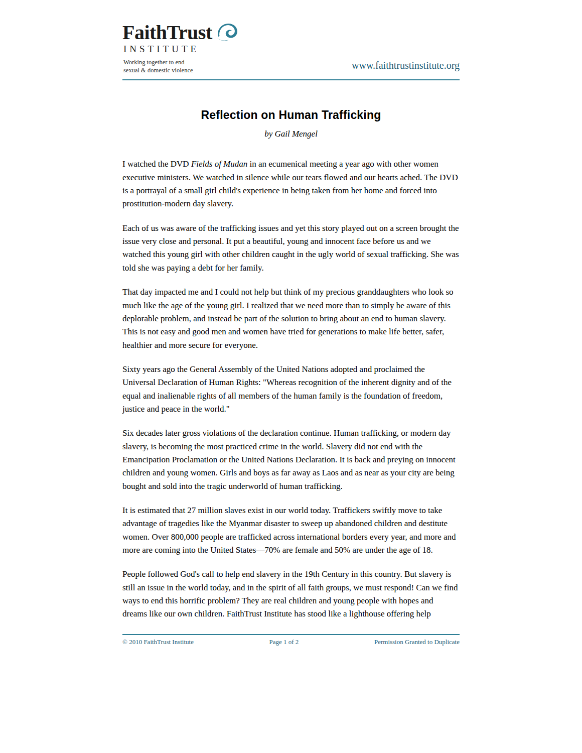FaithTrust
INSTITUTE
Working together to end
sexual & domestic violence
www.faithtrustinstitute.org
Reflection on Human Trafficking
by Gail Mengel
I watched the DVD Fields of Mudan in an ecumenical meeting a year ago with other women executive ministers. We watched in silence while our tears flowed and our hearts ached. The DVD is a portrayal of a small girl child's experience in being taken from her home and forced into prostitution-modern day slavery.
Each of us was aware of the trafficking issues and yet this story played out on a screen brought the issue very close and personal. It put a beautiful, young and innocent face before us and we watched this young girl with other children caught in the ugly world of sexual trafficking. She was told she was paying a debt for her family.
That day impacted me and I could not help but think of my precious granddaughters who look so much like the age of the young girl. I realized that we need more than to simply be aware of this deplorable problem, and instead be part of the solution to bring about an end to human slavery. This is not easy and good men and women have tried for generations to make life better, safer, healthier and more secure for everyone.
Sixty years ago the General Assembly of the United Nations adopted and proclaimed the Universal Declaration of Human Rights: "Whereas recognition of the inherent dignity and of the equal and inalienable rights of all members of the human family is the foundation of freedom, justice and peace in the world."
Six decades later gross violations of the declaration continue. Human trafficking, or modern day slavery, is becoming the most practiced crime in the world. Slavery did not end with the Emancipation Proclamation or the United Nations Declaration. It is back and preying on innocent children and young women. Girls and boys as far away as Laos and as near as your city are being bought and sold into the tragic underworld of human trafficking.
It is estimated that 27 million slaves exist in our world today. Traffickers swiftly move to take advantage of tragedies like the Myanmar disaster to sweep up abandoned children and destitute women. Over 800,000 people are trafficked across international borders every year, and more and more are coming into the United States—70% are female and 50% are under the age of 18.
People followed God's call to help end slavery in the 19th Century in this country. But slavery is still an issue in the world today, and in the spirit of all faith groups, we must respond! Can we find ways to end this horrific problem? They are real children and young people with hopes and dreams like our own children. FaithTrust Institute has stood like a lighthouse offering help
© 2010 FaithTrust Institute
Page 1 of 2
Permission Granted to Duplicate